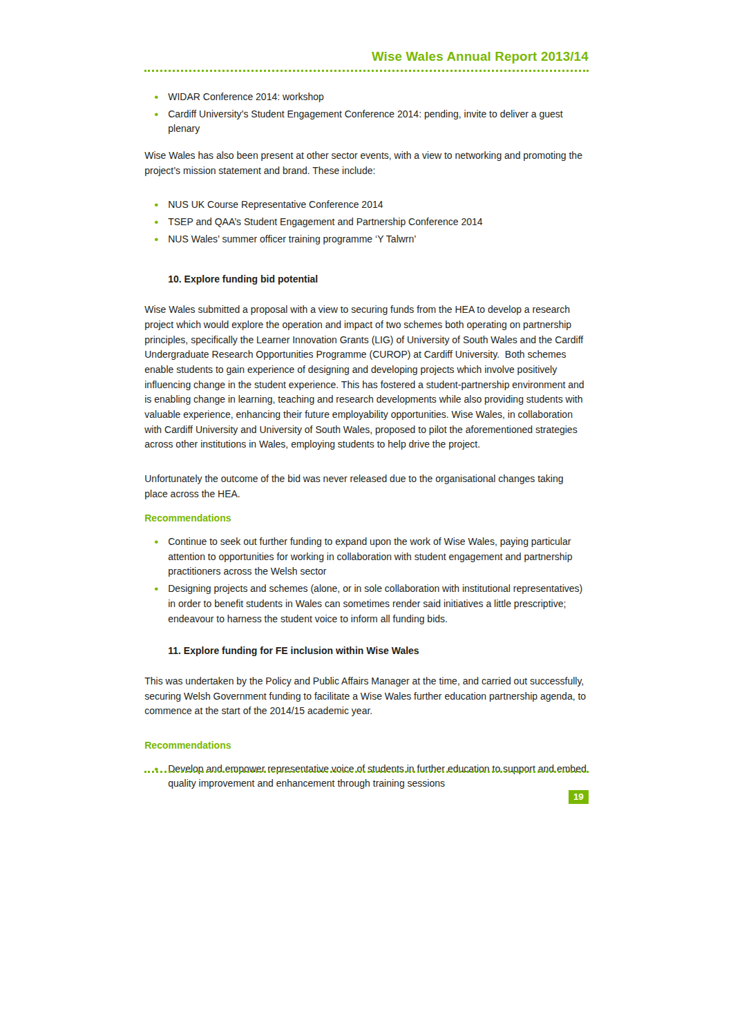Wise Wales Annual Report 2013/14
WIDAR Conference 2014: workshop
Cardiff University’s Student Engagement Conference 2014: pending, invite to deliver a guest plenary
Wise Wales has also been present at other sector events, with a view to networking and promoting the project’s mission statement and brand. These include:
NUS UK Course Representative Conference 2014
TSEP and QAA’s Student Engagement and Partnership Conference 2014
NUS Wales’ summer officer training programme ‘Y Talwrn’
10. Explore funding bid potential
Wise Wales submitted a proposal with a view to securing funds from the HEA to develop a research project which would explore the operation and impact of two schemes both operating on partnership principles, specifically the Learner Innovation Grants (LIG) of University of South Wales and the Cardiff Undergraduate Research Opportunities Programme (CUROP) at Cardiff University. Both schemes enable students to gain experience of designing and developing projects which involve positively influencing change in the student experience. This has fostered a student-partnership environment and is enabling change in learning, teaching and research developments while also providing students with valuable experience, enhancing their future employability opportunities. Wise Wales, in collaboration with Cardiff University and University of South Wales, proposed to pilot the aforementioned strategies across other institutions in Wales, employing students to help drive the project.
Unfortunately the outcome of the bid was never released due to the organisational changes taking place across the HEA.
Recommendations
Continue to seek out further funding to expand upon the work of Wise Wales, paying particular attention to opportunities for working in collaboration with student engagement and partnership practitioners across the Welsh sector
Designing projects and schemes (alone, or in sole collaboration with institutional representatives) in order to benefit students in Wales can sometimes render said initiatives a little prescriptive; endeavour to harness the student voice to inform all funding bids.
11. Explore funding for FE inclusion within Wise Wales
This was undertaken by the Policy and Public Affairs Manager at the time, and carried out successfully, securing Welsh Government funding to facilitate a Wise Wales further education partnership agenda, to commence at the start of the 2014/15 academic year.
Recommendations
Develop and empower representative voice of students in further education to support and embed quality improvement and enhancement through training sessions
19